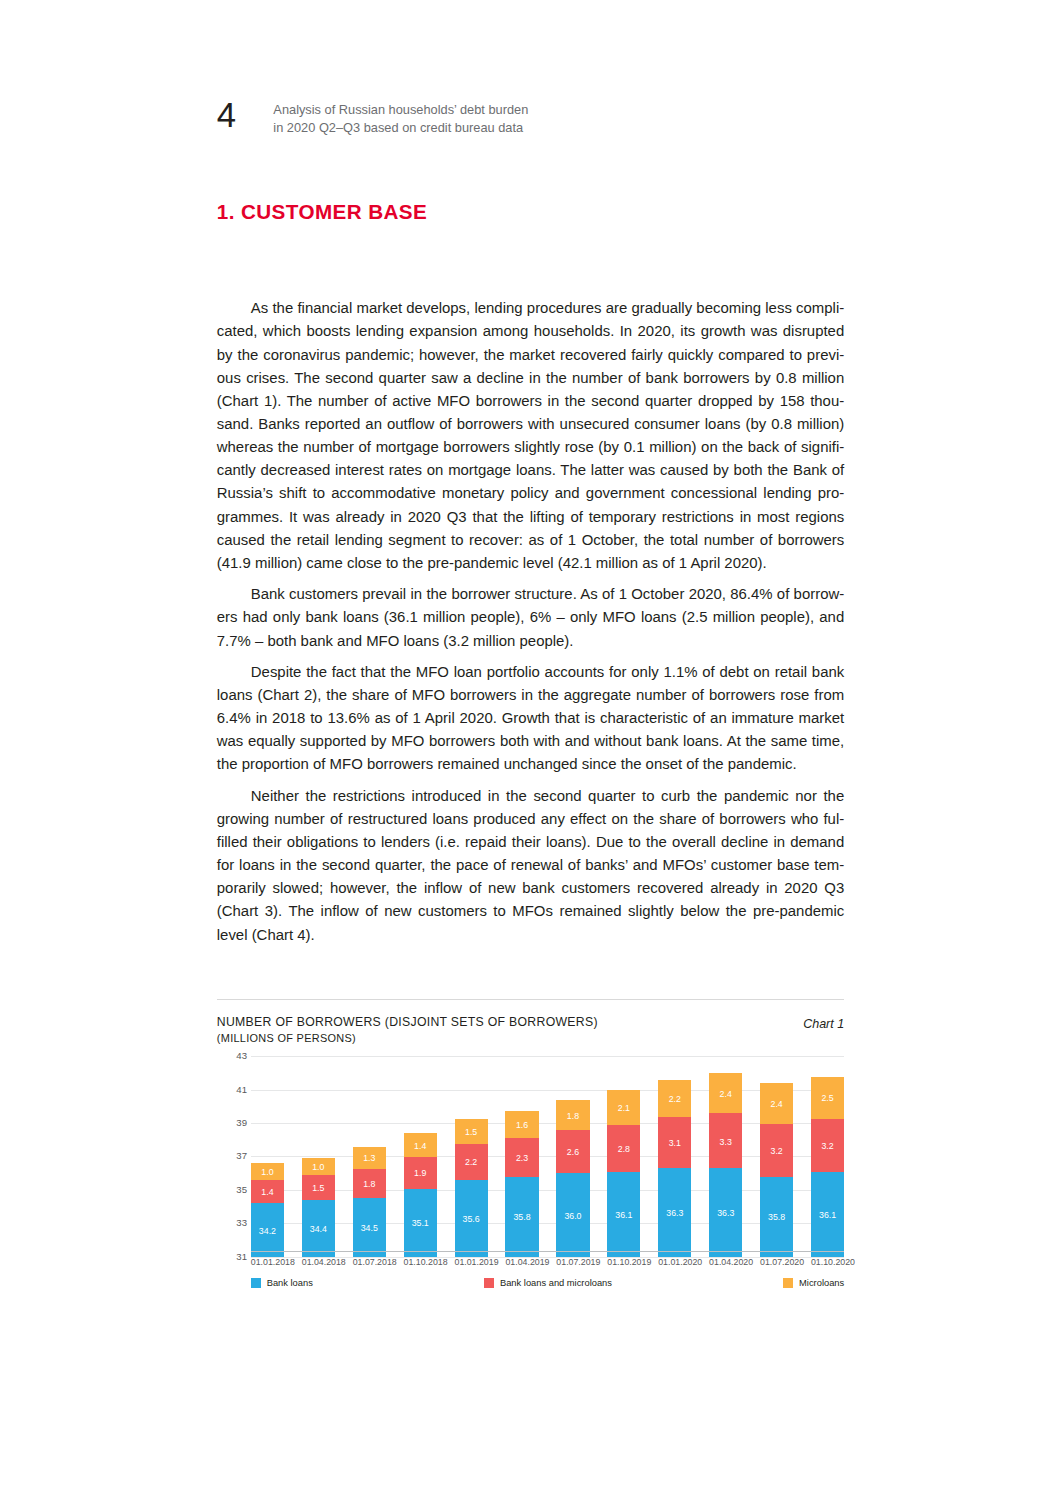4
Analysis of Russian households’ debt burden
in 2020 Q2–Q3 based on credit bureau data
1. Customer base
As the financial market develops, lending procedures are gradually becoming less complicated, which boosts lending expansion among households. In 2020, its growth was disrupted by the coronavirus pandemic; however, the market recovered fairly quickly compared to previous crises. The second quarter saw a decline in the number of bank borrowers by 0.8 million (Chart 1). The number of active MFO borrowers in the second quarter dropped by 158 thousand. Banks reported an outflow of borrowers with unsecured consumer loans (by 0.8 million) whereas the number of mortgage borrowers slightly rose (by 0.1 million) on the back of significantly decreased interest rates on mortgage loans. The latter was caused by both the Bank of Russia’s shift to accommodative monetary policy and government concessional lending programmes. It was already in 2020 Q3 that the lifting of temporary restrictions in most regions caused the retail lending segment to recover: as of 1 October, the total number of borrowers (41.9 million) came close to the pre-pandemic level (42.1 million as of 1 April 2020).
Bank customers prevail in the borrower structure. As of 1 October 2020, 86.4% of borrowers had only bank loans (36.1 million people), 6% – only MFO loans (2.5 million people), and 7.7% – both bank and MFO loans (3.2 million people).
Despite the fact that the MFO loan portfolio accounts for only 1.1% of debt on retail bank loans (Chart 2), the share of MFO borrowers in the aggregate number of borrowers rose from 6.4% in 2018 to 13.6% as of 1 April 2020. Growth that is characteristic of an immature market was equally supported by MFO borrowers both with and without bank loans. At the same time, the proportion of MFO borrowers remained unchanged since the onset of the pandemic.
Neither the restrictions introduced in the second quarter to curb the pandemic nor the growing number of restructured loans produced any effect on the share of borrowers who fulfilled their obligations to lenders (i.e. repaid their loans). Due to the overall decline in demand for loans in the second quarter, the pace of renewal of banks’ and MFOs’ customer base temporarily slowed; however, the inflow of new bank customers recovered already in 2020 Q3 (Chart 3). The inflow of new customers to MFOs remained slightly below the pre-pandemic level (Chart 4).
Number of borrowers (disjoint sets of borrowers) (millions of persons)
Chart 1
43
41
39
37
35
33
31
1.0
1.4
34.2
1.0
1.5
34.4
1.3
1.8
34.5
1.4
1.9
35.1
1.5
2.2
35.6
1.6
2.3
35.8
1.8
2.6
36.0
2.1
2.8
36.1
2.2
3.1
36.3
2.4
3.3
36.3
2.4
3.2
35.8
2.5
3.2
36.1
01.01.2018
01.04.2018
01.07.2018
01.10.2018
01.01.2019
01.04.2019
01.07.2019
01.10.2019
01.01.2020
01.04.2020
01.07.2020
01.10.2020
Bank loans
Bank loans and microloans
Microloans